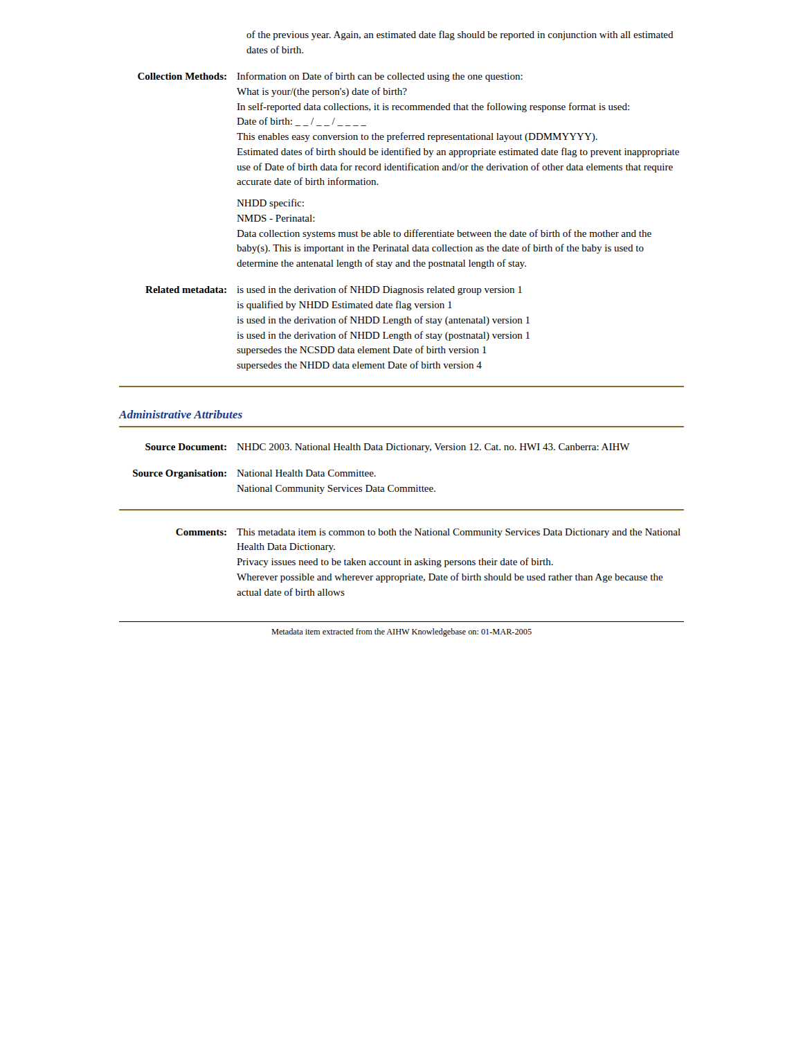of the previous year. Again, an estimated date flag should be reported in conjunction with all estimated dates of birth.
Collection Methods:
Information on Date of birth can be collected using the one question:
What is your/(the person's) date of birth?
In self-reported data collections, it is recommended that the following response format is used:
Date of birth: _ _ / _ _ / _ _ _ _
This enables easy conversion to the preferred representational layout (DDMMYYYY).
Estimated dates of birth should be identified by an appropriate estimated date flag to prevent inappropriate use of Date of birth data for record identification and/or the derivation of other data elements that require accurate date of birth information.
NHDD specific:
NMDS - Perinatal:
Data collection systems must be able to differentiate between the date of birth of the mother and the baby(s). This is important in the Perinatal data collection as the date of birth of the baby is used to determine the antenatal length of stay and the postnatal length of stay.
Related metadata:
is used in the derivation of NHDD Diagnosis related group version 1
is qualified by NHDD Estimated date flag version 1
is used in the derivation of NHDD Length of stay (antenatal) version 1
is used in the derivation of NHDD Length of stay (postnatal) version 1
supersedes the NCSDD data element Date of birth version 1
supersedes the NHDD data element Date of birth version 4
Administrative Attributes
Source Document:
NHDC 2003. National Health Data Dictionary, Version 12. Cat. no. HWI 43. Canberra: AIHW
Source Organisation:
National Health Data Committee.
National Community Services Data Committee.
Comments:
This metadata item is common to both the National Community Services Data Dictionary and the National Health Data Dictionary.
Privacy issues need to be taken account in asking persons their date of birth.
Wherever possible and wherever appropriate, Date of birth should be used rather than Age because the actual date of birth allows
Metadata item extracted from the AIHW Knowledgebase on: 01-MAR-2005